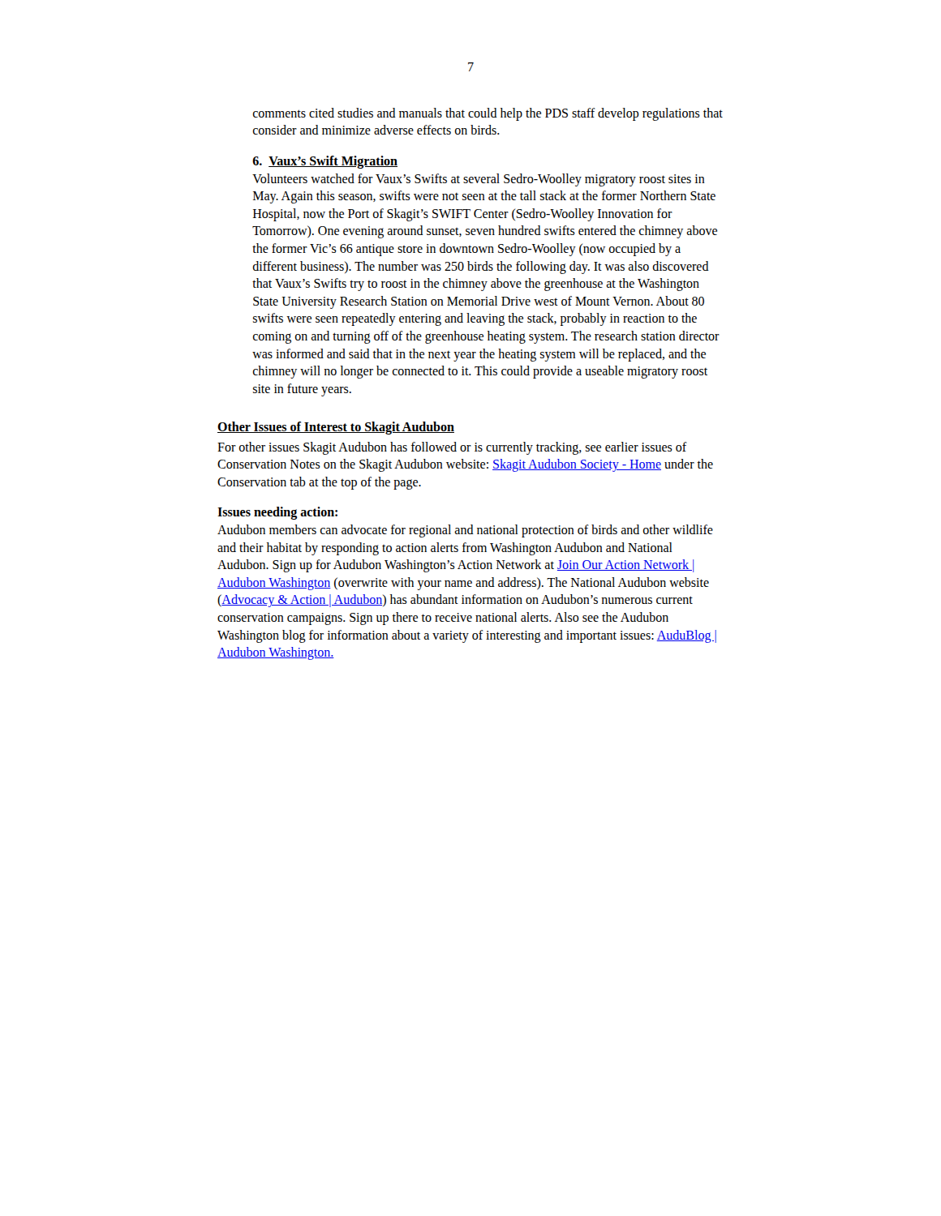7
comments cited studies and manuals that could help the PDS staff develop regulations that consider and minimize adverse effects on birds.
6. Vaux’s Swift Migration
Volunteers watched for Vaux’s Swifts at several Sedro-Woolley migratory roost sites in May. Again this season, swifts were not seen at the tall stack at the former Northern State Hospital, now the Port of Skagit’s SWIFT Center (Sedro-Woolley Innovation for Tomorrow). One evening around sunset, seven hundred swifts entered the chimney above the former Vic’s 66 antique store in downtown Sedro-Woolley (now occupied by a different business). The number was 250 birds the following day. It was also discovered that Vaux’s Swifts try to roost in the chimney above the greenhouse at the Washington State University Research Station on Memorial Drive west of Mount Vernon. About 80 swifts were seen repeatedly entering and leaving the stack, probably in reaction to the coming on and turning off of the greenhouse heating system. The research station director was informed and said that in the next year the heating system will be replaced, and the chimney will no longer be connected to it. This could provide a useable migratory roost site in future years.
Other Issues of Interest to Skagit Audubon
For other issues Skagit Audubon has followed or is currently tracking, see earlier issues of Conservation Notes on the Skagit Audubon website: Skagit Audubon Society - Home under the Conservation tab at the top of the page.
Issues needing action:
Audubon members can advocate for regional and national protection of birds and other wildlife and their habitat by responding to action alerts from Washington Audubon and National Audubon. Sign up for Audubon Washington’s Action Network at Join Our Action Network | Audubon Washington (overwrite with your name and address). The National Audubon website (Advocacy & Action | Audubon) has abundant information on Audubon’s numerous current conservation campaigns. Sign up there to receive national alerts. Also see the Audubon Washington blog for information about a variety of interesting and important issues: AuduBlog | Audubon Washington.